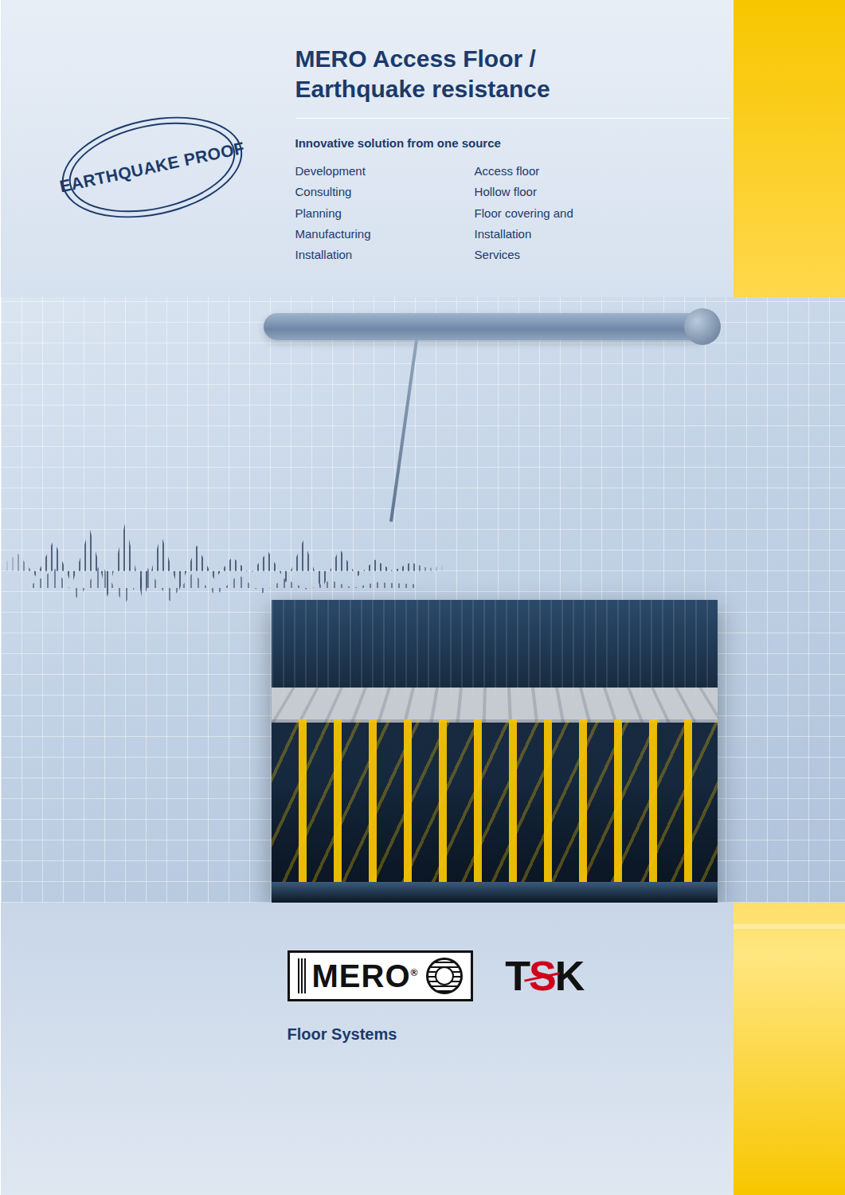EARTHQUAKE PROOF
MERO Access Floor /
Earthquake resistance
Innovative solution from one source
Development
Consulting
Planning
Manufacturing
Installation
Access floor
Hollow floor
Floor covering and
Installation
Services
MERO®
TSK
Floor Systems